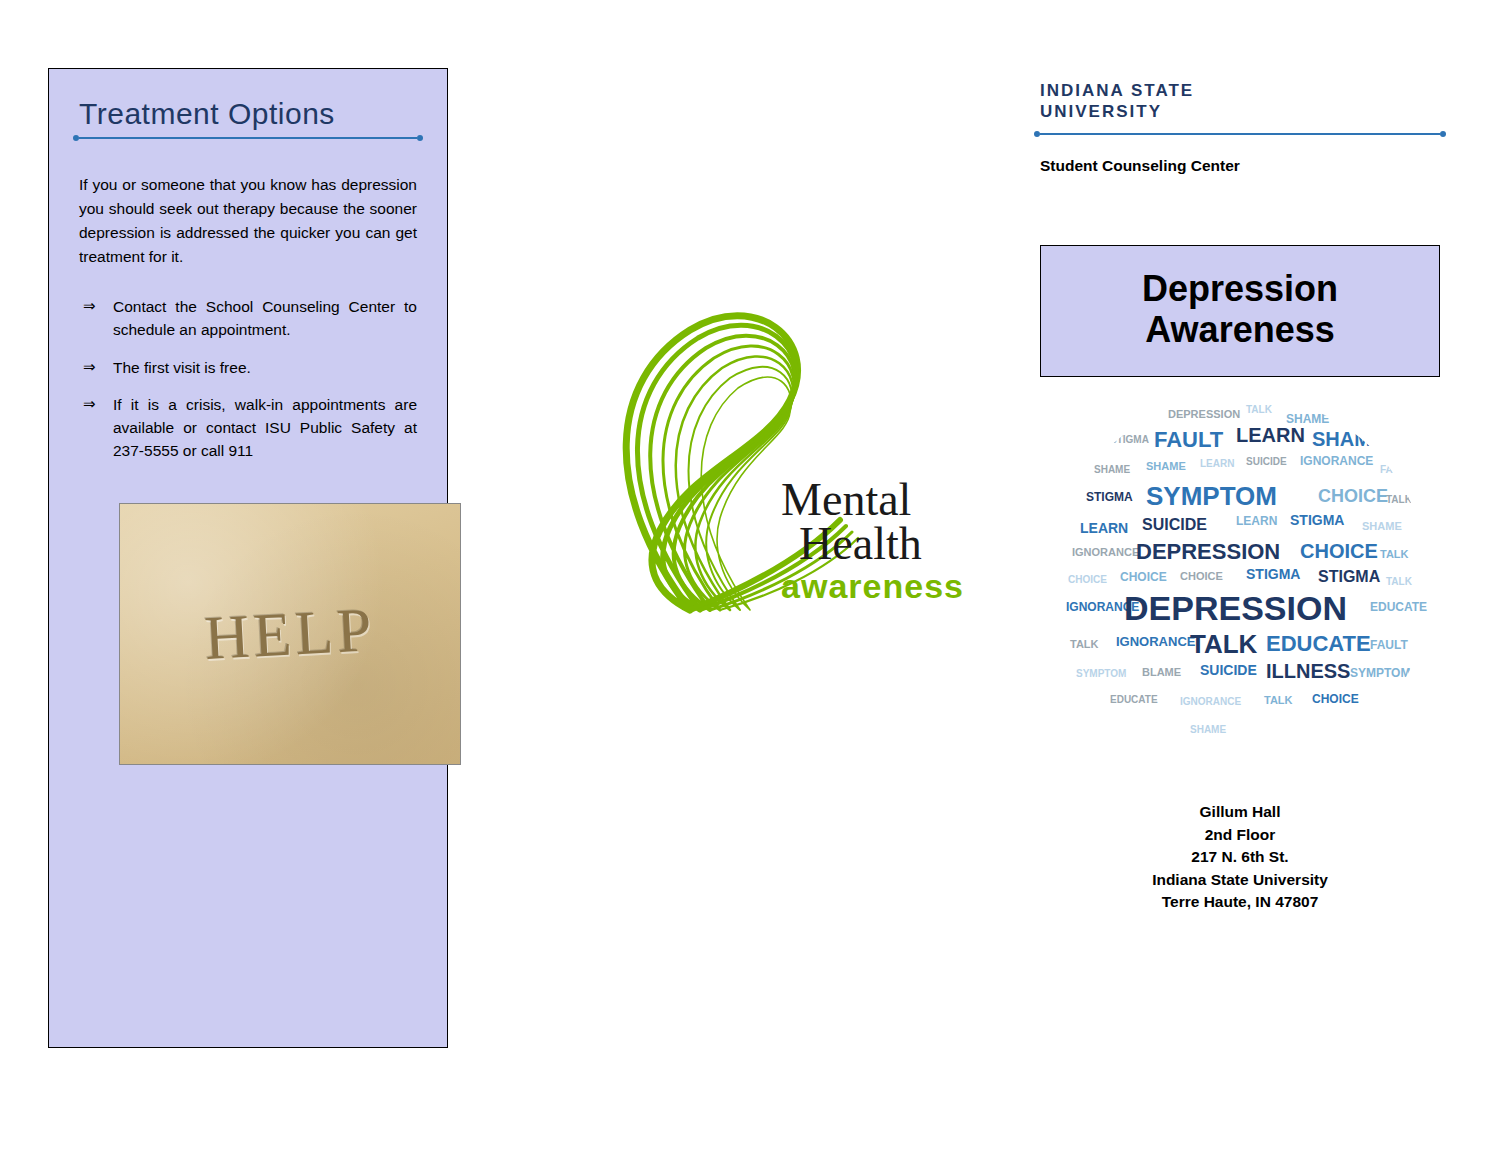Treatment Options
If you or someone that you know has depression you should seek out therapy because the sooner depression is addressed the quicker you can get treatment for it.
Contact the School Counseling Center to schedule an appointment.
The first visit is free.
If it is a crisis, walk-in appointments are available or contact ISU Public Safety at 237-5555 or call 911
HELP
Mental Health awareness
INDIANA STATE
UNIVERSITY
Student Counseling Center
Depression
Awareness
DEPRESSION TALK SHAME STIGMA FAULT LEARN SHAME TALK SHAME SHAME LEARN SUICIDE IGNORANCE FAULT STIGMA symptom choice TALK learn SUICIDE LEARN stigma SHAME ignorance DEPRESSION choice TALK choice choice choice stigma stigma TALK ignorance DEPRESSION educate TALK ignorance TALK EDUCATE Fault SYMPTOM BLAME suicide illness SYMPTOM EDUCATE IGNORANCE TALK choice SHAME
Gillum Hall
2nd Floor
217 N. 6th St.
Indiana State University
Terre Haute, IN 47807